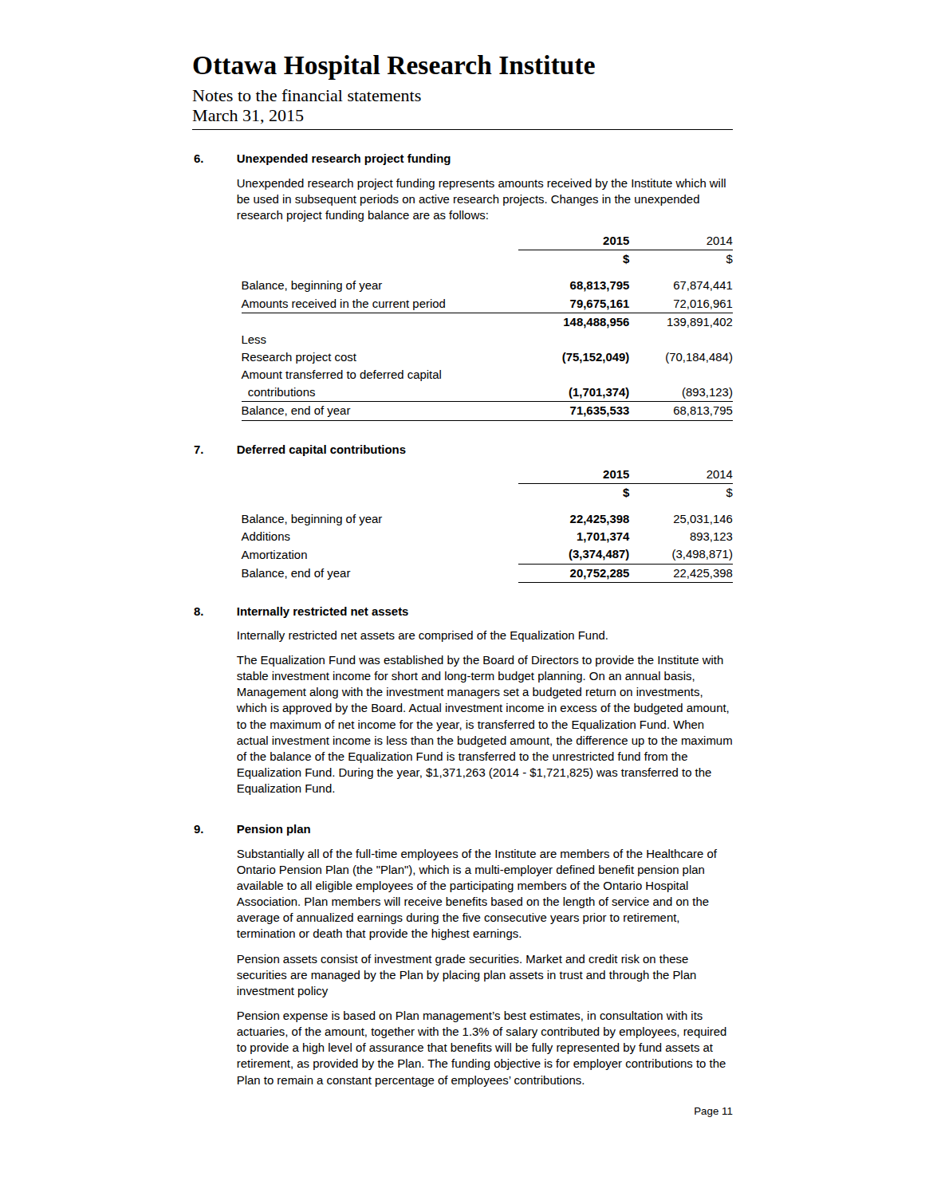Ottawa Hospital Research Institute
Notes to the financial statements
March 31, 2015
6.
Unexpended research project funding
Unexpended research project funding represents amounts received by the Institute which will be used in subsequent periods on active research projects. Changes in the unexpended research project funding balance are as follows:
| | 2015 | 2014 |
| | $ | $ |
| Balance, beginning of year | 68,813,795 | 67,874,441 |
| Amounts received in the current period | 79,675,161 | 72,016,961 |
| | 148,488,956 | 139,891,402 |
| Less | | |
| Research project cost | (75,152,049) | (70,184,484) |
| Amount transferred to deferred capital | | |
| contributions | (1,701,374) | (893,123) |
| Balance, end of year | 71,635,533 | 68,813,795 |
7.
Deferred capital contributions
| | 2015 | 2014 |
| | $ | $ |
| Balance, beginning of year | 22,425,398 | 25,031,146 |
| Additions | 1,701,374 | 893,123 |
| Amortization | (3,374,487) | (3,498,871) |
| Balance, end of year | 20,752,285 | 22,425,398 |
8.
Internally restricted net assets
Internally restricted net assets are comprised of the Equalization Fund.
The Equalization Fund was established by the Board of Directors to provide the Institute with stable investment income for short and long-term budget planning. On an annual basis, Management along with the investment managers set a budgeted return on investments, which is approved by the Board. Actual investment income in excess of the budgeted amount, to the maximum of net income for the year, is transferred to the Equalization Fund. When actual investment income is less than the budgeted amount, the difference up to the maximum of the balance of the Equalization Fund is transferred to the unrestricted fund from the Equalization Fund. During the year, $1,371,263 (2014 - $1,721,825) was transferred to the Equalization Fund.
9.
Pension plan
Substantially all of the full-time employees of the Institute are members of the Healthcare of Ontario Pension Plan (the "Plan"), which is a multi-employer defined benefit pension plan available to all eligible employees of the participating members of the Ontario Hospital Association. Plan members will receive benefits based on the length of service and on the average of annualized earnings during the five consecutive years prior to retirement, termination or death that provide the highest earnings.
Pension assets consist of investment grade securities. Market and credit risk on these securities are managed by the Plan by placing plan assets in trust and through the Plan investment policy
Pension expense is based on Plan management’s best estimates, in consultation with its actuaries, of the amount, together with the 1.3% of salary contributed by employees, required to provide a high level of assurance that benefits will be fully represented by fund assets at retirement, as provided by the Plan. The funding objective is for employer contributions to the Plan to remain a constant percentage of employees’ contributions.
Page 11